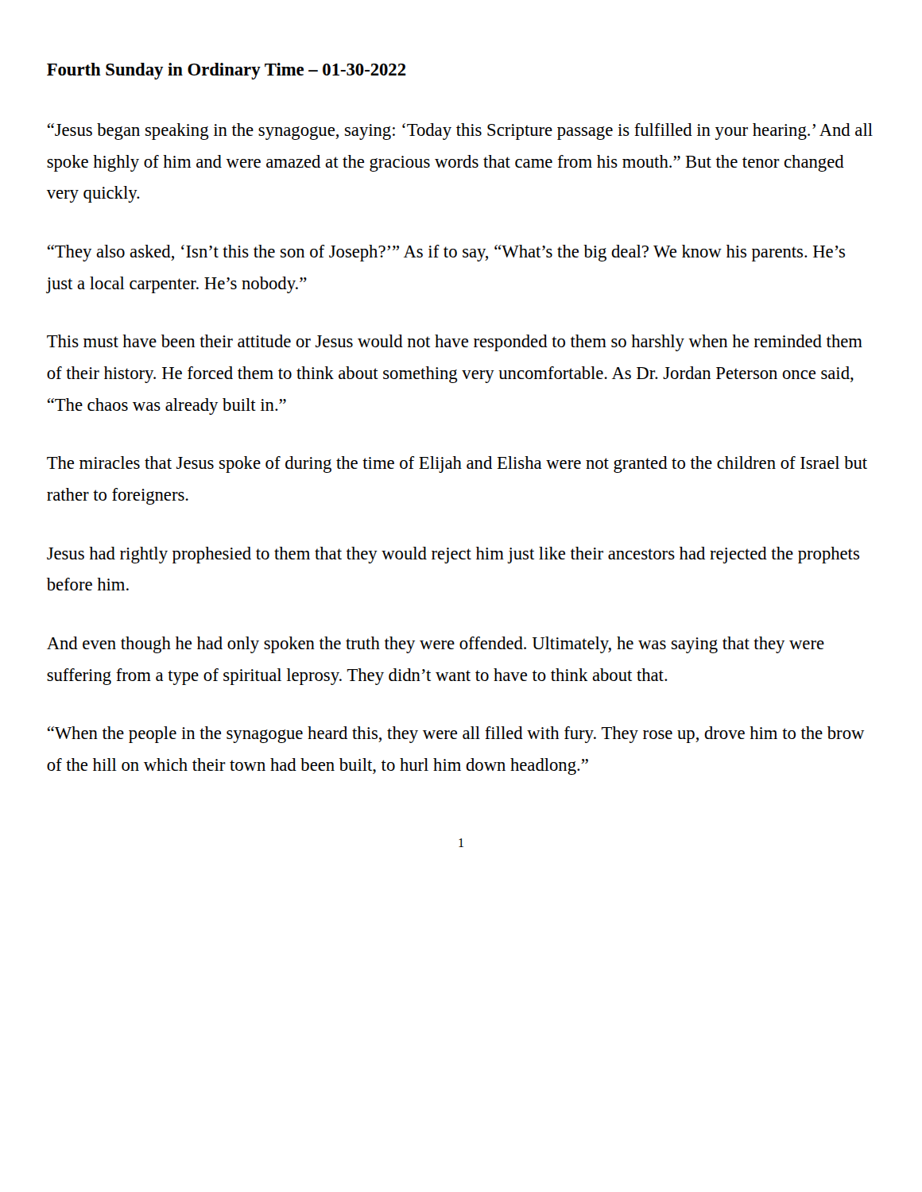Fourth Sunday in Ordinary Time – 01-30-2022
“Jesus began speaking in the synagogue, saying: ‘Today this Scripture passage is fulfilled in your hearing.’ And all spoke highly of him and were amazed at the gracious words that came from his mouth.” But the tenor changed very quickly.
“They also asked, ‘Isn’t this the son of Joseph?’” As if to say, “What’s the big deal? We know his parents. He’s just a local carpenter. He’s nobody.”
This must have been their attitude or Jesus would not have responded to them so harshly when he reminded them of their history. He forced them to think about something very uncomfortable. As Dr. Jordan Peterson once said, “The chaos was already built in.”
The miracles that Jesus spoke of during the time of Elijah and Elisha were not granted to the children of Israel but rather to foreigners.
Jesus had rightly prophesied to them that they would reject him just like their ancestors had rejected the prophets before him.
And even though he had only spoken the truth they were offended. Ultimately, he was saying that they were suffering from a type of spiritual leprosy. They didn’t want to have to think about that.
“When the people in the synagogue heard this, they were all filled with fury. They rose up, drove him to the brow of the hill on which their town had been built, to hurl him down headlong.”
1